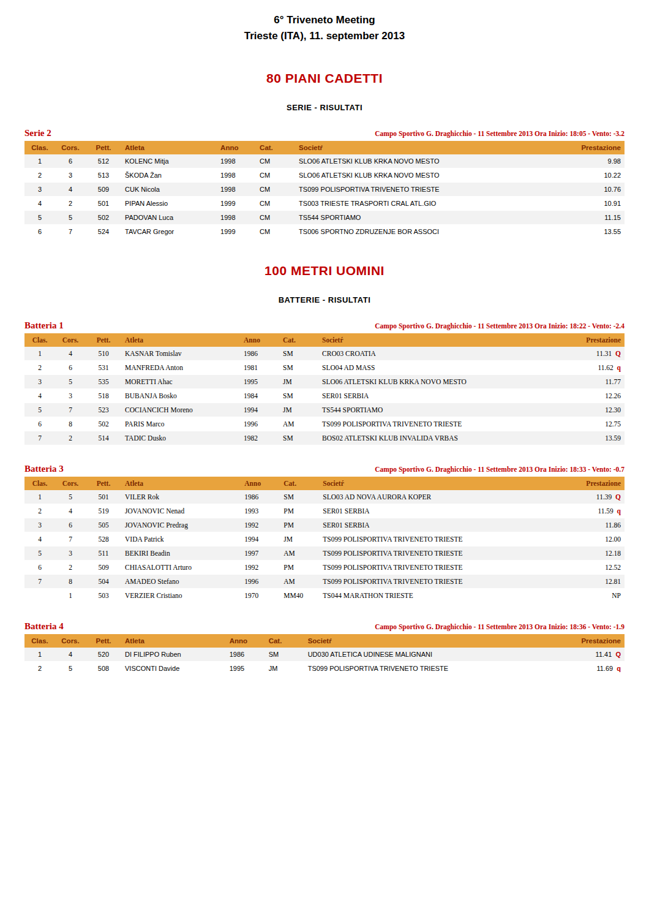6° Triveneto Meeting
Trieste (ITA), 11. september 2013
80 PIANI CADETTI
SERIE - RISULTATI
Serie 2 Campo Sportivo G. Draghicchio - 11 Settembre 2013 Ora Inizio: 18:05 - Vento: -3.2
| Clas. | Cors. | Pett. | Atleta | Anno | Cat. | Societŕ | Prestazione |
| --- | --- | --- | --- | --- | --- | --- | --- |
| 1 | 6 | 512 | KOLENC Mitja | 1998 | CM | SLO06 ATLETSKI KLUB KRKA NOVO MESTO | 9.98 |
| 2 | 3 | 513 | ŠKODA Žan | 1998 | CM | SLO06 ATLETSKI KLUB KRKA NOVO MESTO | 10.22 |
| 3 | 4 | 509 | CUK Nicola | 1998 | CM | TS099 POLISPORTIVA TRIVENETO TRIESTE | 10.76 |
| 4 | 2 | 501 | PIPAN Alessio | 1999 | CM | TS003 TRIESTE TRASPORTI CRAL ATL.GIO | 10.91 |
| 5 | 5 | 502 | PADOVAN Luca | 1998 | CM | TS544 SPORTIAMO | 11.15 |
| 6 | 7 | 524 | TAVCAR Gregor | 1999 | CM | TS006 SPORTNO ZDRUZENJE BOR ASSOCI | 13.55 |
100 METRI UOMINI
BATTERIE - RISULTATI
Batteria 1 Campo Sportivo G. Draghicchio - 11 Settembre 2013 Ora Inizio: 18:22 - Vento: -2.4
| Clas. | Cors. | Pett. | Atleta | Anno | Cat. | Societŕ | Prestazione |
| --- | --- | --- | --- | --- | --- | --- | --- |
| 1 | 4 | 510 | KASNAR Tomislav | 1986 | SM | CRO03 CROATIA | 11.31 Q |
| 2 | 6 | 531 | MANFREDA Anton | 1981 | SM | SLO04 AD MASS | 11.62 q |
| 3 | 5 | 535 | MORETTI Ahac | 1995 | JM | SLO06 ATLETSKI KLUB KRKA NOVO MESTO | 11.77 |
| 4 | 3 | 518 | BUBANJA Bosko | 1984 | SM | SER01 SERBIA | 12.26 |
| 5 | 7 | 523 | COCIANCICH Moreno | 1994 | JM | TS544 SPORTIAMO | 12.30 |
| 6 | 8 | 502 | PARIS Marco | 1996 | AM | TS099 POLISPORTIVA TRIVENETO TRIESTE | 12.75 |
| 7 | 2 | 514 | TADIC Dusko | 1982 | SM | BOS02 ATLETSKI KLUB INVALIDA VRBAS | 13.59 |
Batteria 3 Campo Sportivo G. Draghicchio - 11 Settembre 2013 Ora Inizio: 18:33 - Vento: -0.7
| Clas. | Cors. | Pett. | Atleta | Anno | Cat. | Societŕ | Prestazione |
| --- | --- | --- | --- | --- | --- | --- | --- |
| 1 | 5 | 501 | VILER Rok | 1986 | SM | SLO03 AD NOVA AURORA KOPER | 11.39 Q |
| 2 | 4 | 519 | JOVANOVIC Nenad | 1993 | PM | SER01 SERBIA | 11.59 q |
| 3 | 6 | 505 | JOVANOVIC Predrag | 1992 | PM | SER01 SERBIA | 11.86 |
| 4 | 7 | 528 | VIDA Patrick | 1994 | JM | TS099 POLISPORTIVA TRIVENETO TRIESTE | 12.00 |
| 5 | 3 | 511 | BEKIRI Beadin | 1997 | AM | TS099 POLISPORTIVA TRIVENETO TRIESTE | 12.18 |
| 6 | 2 | 509 | CHIASALOTTI Arturo | 1992 | PM | TS099 POLISPORTIVA TRIVENETO TRIESTE | 12.52 |
| 7 | 8 | 504 | AMADEO Stefano | 1996 | AM | TS099 POLISPORTIVA TRIVENETO TRIESTE | 12.81 |
| | 1 | 503 | VERZIER Cristiano | 1970 | MM40 | TS044 MARATHON TRIESTE | NP |
Batteria 4 Campo Sportivo G. Draghicchio - 11 Settembre 2013 Ora Inizio: 18:36 - Vento: -1.9
| Clas. | Cors. | Pett. | Atleta | Anno | Cat. | Societŕ | Prestazione |
| --- | --- | --- | --- | --- | --- | --- | --- |
| 1 | 4 | 520 | DI FILIPPO Ruben | 1986 | SM | UD030 ATLETICA UDINESE MALIGNANI | 11.41 Q |
| 2 | 5 | 508 | VISCONTI Davide | 1995 | JM | TS099 POLISPORTIVA TRIVENETO TRIESTE | 11.69 q |